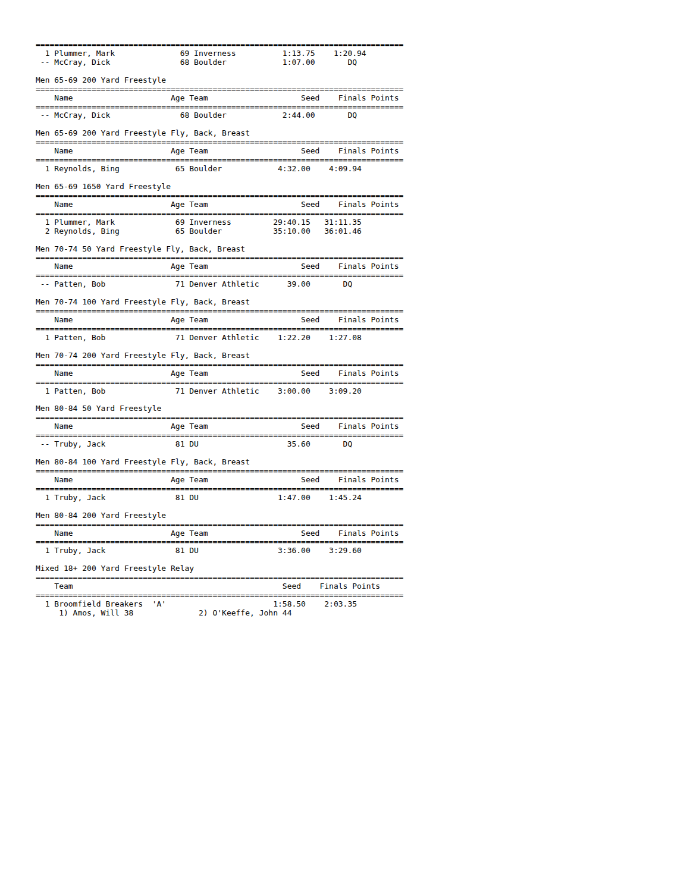===============================================================================
  1 Plummer, Mark              69 Inverness          1:13.75    1:20.94
 -- McCray, Dick               68 Boulder            1:07.00       DQ

Men 65-69 200 Yard Freestyle
===============================================================================
    Name                     Age Team                    Seed    Finals Points
===============================================================================
 -- McCray, Dick               68 Boulder            2:44.00       DQ

Men 65-69 200 Yard Freestyle Fly, Back, Breast
===============================================================================
    Name                     Age Team                    Seed    Finals Points
===============================================================================
  1 Reynolds, Bing            65 Boulder            4:32.00    4:09.94

Men 65-69 1650 Yard Freestyle
===============================================================================
    Name                     Age Team                    Seed    Finals Points
===============================================================================
  1 Plummer, Mark             69 Inverness         29:40.15   31:11.35
  2 Reynolds, Bing            65 Boulder           35:10.00   36:01.46

Men 70-74 50 Yard Freestyle Fly, Back, Breast
===============================================================================
    Name                     Age Team                    Seed    Finals Points
===============================================================================
 -- Patten, Bob               71 Denver Athletic      39.00       DQ

Men 70-74 100 Yard Freestyle Fly, Back, Breast
===============================================================================
    Name                     Age Team                    Seed    Finals Points
===============================================================================
  1 Patten, Bob               71 Denver Athletic    1:22.20    1:27.08

Men 70-74 200 Yard Freestyle Fly, Back, Breast
===============================================================================
    Name                     Age Team                    Seed    Finals Points
===============================================================================
  1 Patten, Bob               71 Denver Athletic    3:00.00    3:09.20

Men 80-84 50 Yard Freestyle
===============================================================================
    Name                     Age Team                    Seed    Finals Points
===============================================================================
 -- Truby, Jack               81 DU                   35.60       DQ

Men 80-84 100 Yard Freestyle Fly, Back, Breast
===============================================================================
    Name                     Age Team                    Seed    Finals Points
===============================================================================
  1 Truby, Jack               81 DU                 1:47.00    1:45.24

Men 80-84 200 Yard Freestyle
===============================================================================
    Name                     Age Team                    Seed    Finals Points
===============================================================================
  1 Truby, Jack               81 DU                 3:36.00    3:29.60

Mixed 18+ 200 Yard Freestyle Relay
===============================================================================
    Team                                             Seed    Finals Points
===============================================================================
  1 Broomfield Breakers  'A'                       1:58.50    2:03.35
     1) Amos, Will 38              2) O'Keeffe, John 44